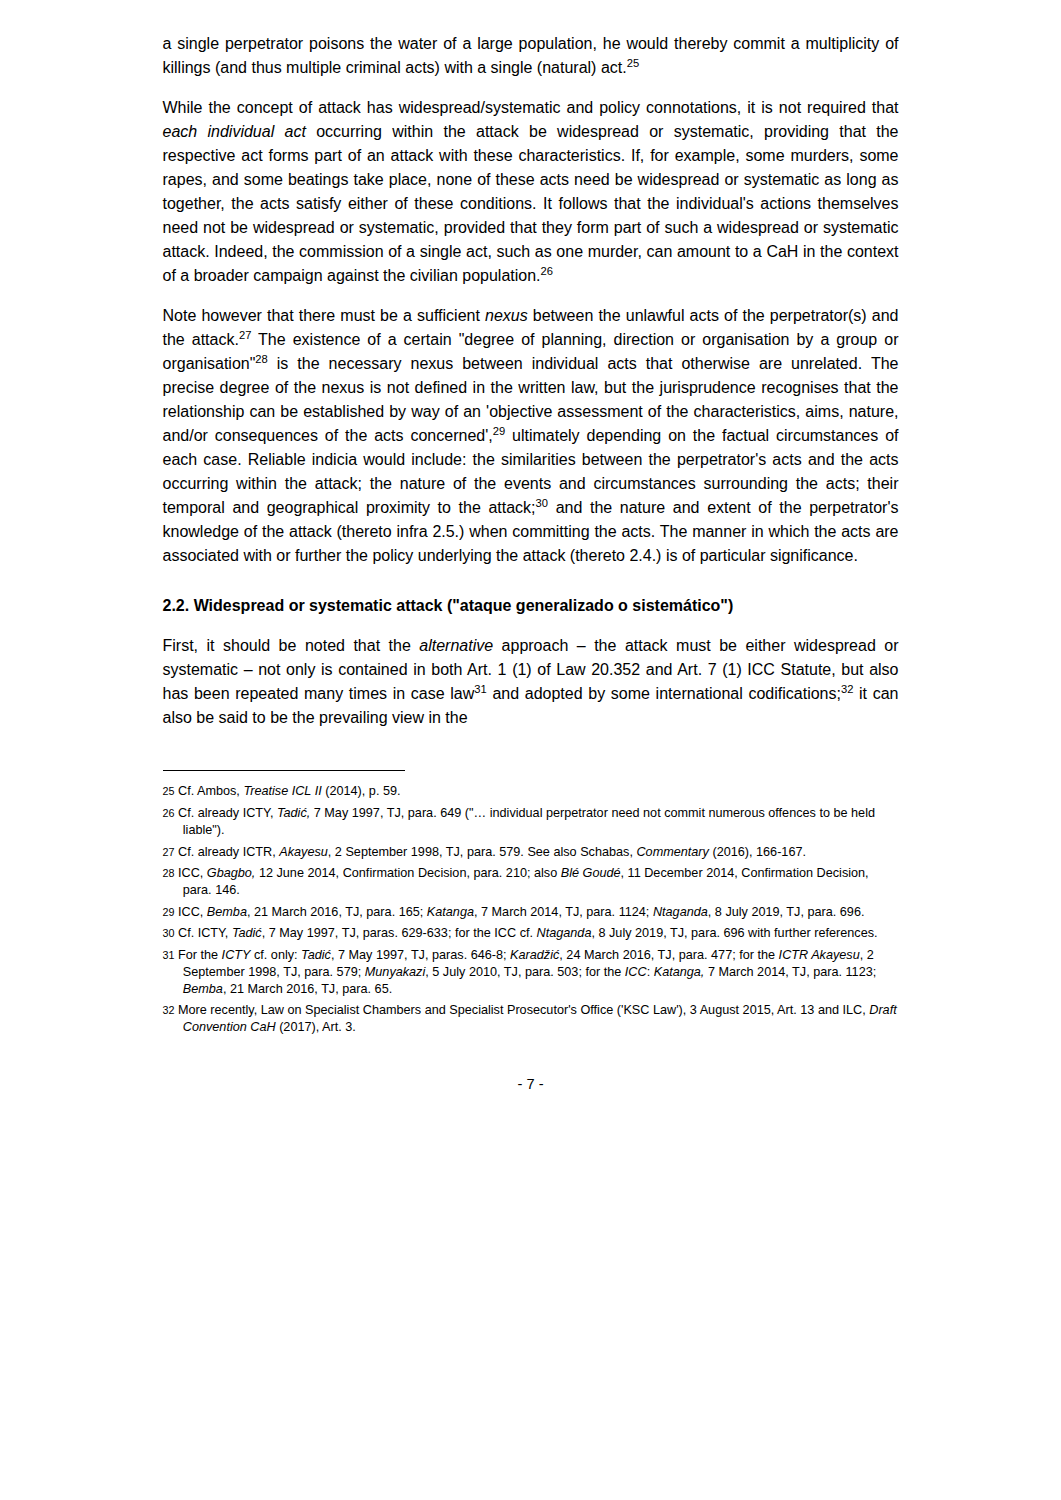a single perpetrator poisons the water of a large population, he would thereby commit a multiplicity of killings (and thus multiple criminal acts) with a single (natural) act.25
While the concept of attack has widespread/systematic and policy connotations, it is not required that each individual act occurring within the attack be widespread or systematic, providing that the respective act forms part of an attack with these characteristics. If, for example, some murders, some rapes, and some beatings take place, none of these acts need be widespread or systematic as long as together, the acts satisfy either of these conditions. It follows that the individual's actions themselves need not be widespread or systematic, provided that they form part of such a widespread or systematic attack. Indeed, the commission of a single act, such as one murder, can amount to a CaH in the context of a broader campaign against the civilian population.26
Note however that there must be a sufficient nexus between the unlawful acts of the perpetrator(s) and the attack.27 The existence of a certain "degree of planning, direction or organisation by a group or organisation"28 is the necessary nexus between individual acts that otherwise are unrelated. The precise degree of the nexus is not defined in the written law, but the jurisprudence recognises that the relationship can be established by way of an 'objective assessment of the characteristics, aims, nature, and/or consequences of the acts concerned',29 ultimately depending on the factual circumstances of each case. Reliable indicia would include: the similarities between the perpetrator's acts and the acts occurring within the attack; the nature of the events and circumstances surrounding the acts; their temporal and geographical proximity to the attack;30 and the nature and extent of the perpetrator's knowledge of the attack (thereto infra 2.5.) when committing the acts. The manner in which the acts are associated with or further the policy underlying the attack (thereto 2.4.) is of particular significance.
2.2. Widespread or systematic attack ("ataque generalizado o sistemático")
First, it should be noted that the alternative approach – the attack must be either widespread or systematic – not only is contained in both Art. 1 (1) of Law 20.352 and Art. 7 (1) ICC Statute, but also has been repeated many times in case law31 and adopted by some international codifications;32 it can also be said to be the prevailing view in the
25 Cf. Ambos, Treatise ICL II (2014), p. 59.
26 Cf. already ICTY, Tadić, 7 May 1997, TJ, para. 649 ("… individual perpetrator need not commit numerous offences to be held liable").
27 Cf. already ICTR, Akayesu, 2 September 1998, TJ, para. 579. See also Schabas, Commentary (2016), 166-167.
28 ICC, Gbagbo, 12 June 2014, Confirmation Decision, para. 210; also Blé Goudé, 11 December 2014, Confirmation Decision, para. 146.
29 ICC, Bemba, 21 March 2016, TJ, para. 165; Katanga, 7 March 2014, TJ, para. 1124; Ntaganda, 8 July 2019, TJ, para. 696.
30 Cf. ICTY, Tadić, 7 May 1997, TJ, paras. 629-633; for the ICC cf. Ntaganda, 8 July 2019, TJ, para. 696 with further references.
31 For the ICTY cf. only: Tadić, 7 May 1997, TJ, paras. 646-8; Karadžić, 24 March 2016, TJ, para. 477; for the ICTR Akayesu, 2 September 1998, TJ, para. 579; Munyakazi, 5 July 2010, TJ, para. 503; for the ICC: Katanga, 7 March 2014, TJ, para. 1123; Bemba, 21 March 2016, TJ, para. 65.
32 More recently, Law on Specialist Chambers and Specialist Prosecutor's Office ('KSC Law'), 3 August 2015, Art. 13 and ILC, Draft Convention CaH (2017), Art. 3.
- 7 -